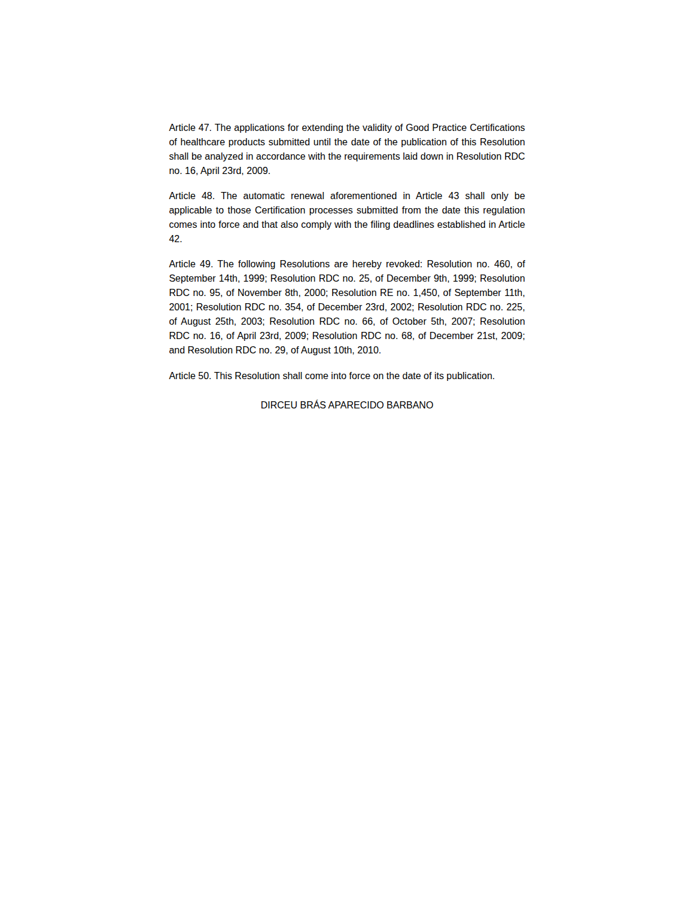Article 47. The applications for extending the validity of Good Practice Certifications of healthcare products submitted until the date of the publication of this Resolution shall be analyzed in accordance with the requirements laid down in Resolution RDC no. 16, April 23rd, 2009.
Article 48. The automatic renewal aforementioned in Article 43 shall only be applicable to those Certification processes submitted from the date this regulation comes into force and that also comply with the filing deadlines established in Article 42.
Article 49. The following Resolutions are hereby revoked: Resolution no. 460, of September 14th, 1999; Resolution RDC no. 25, of December 9th, 1999; Resolution RDC no. 95, of November 8th, 2000; Resolution RE no. 1,450, of September 11th, 2001; Resolution RDC no. 354, of December 23rd, 2002; Resolution RDC no. 225, of August 25th, 2003; Resolution RDC no. 66, of October 5th, 2007; Resolution RDC no. 16, of April 23rd, 2009; Resolution RDC no. 68, of December 21st, 2009; and Resolution RDC no. 29, of August 10th, 2010.
Article 50. This Resolution shall come into force on the date of its publication.
DIRCEU BRÁS APARECIDO BARBANO